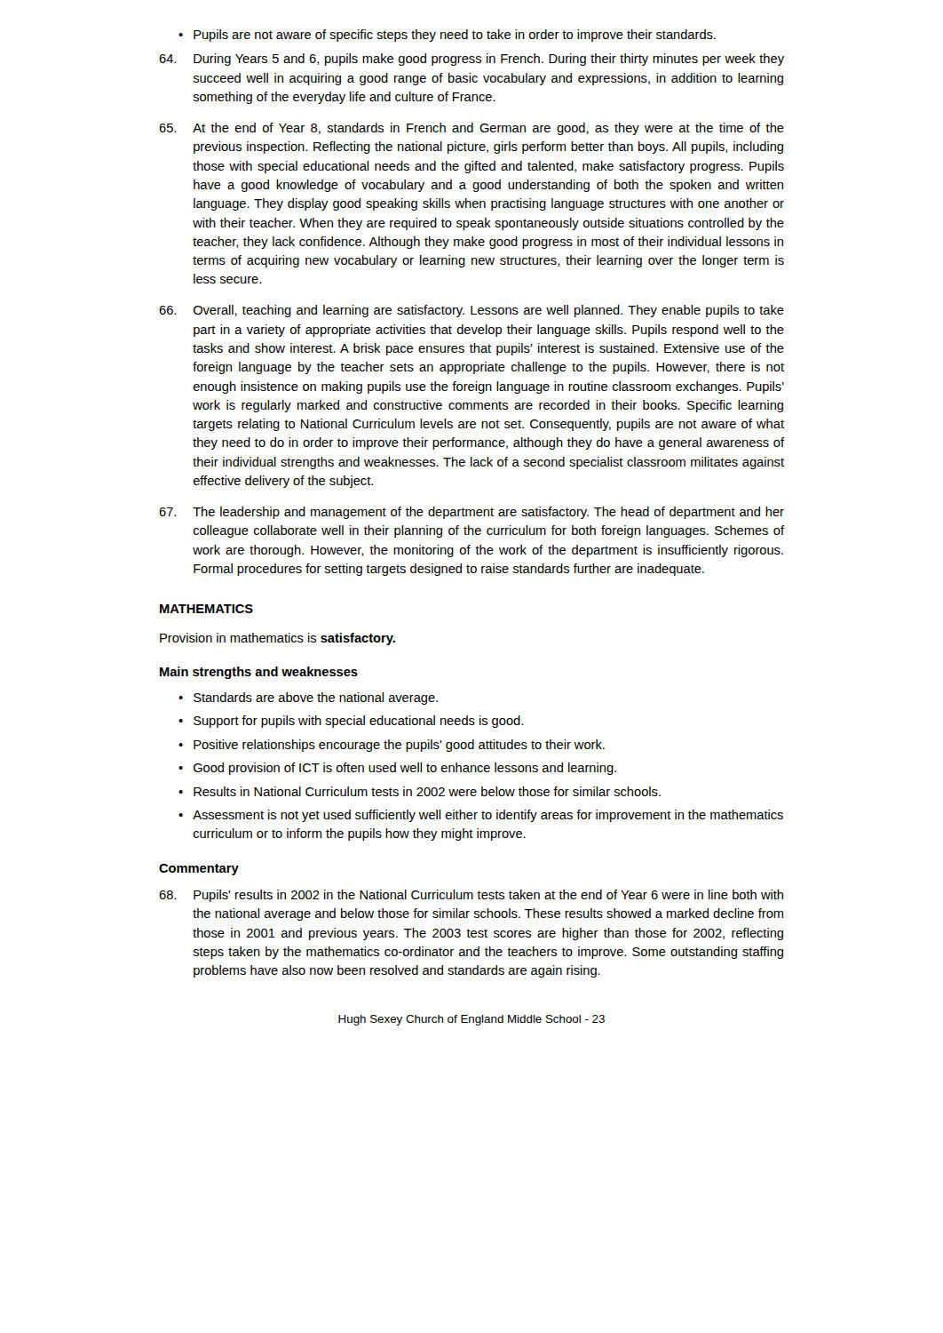Pupils are not aware of specific steps they need to take in order to improve their standards.
64. During Years 5 and 6, pupils make good progress in French. During their thirty minutes per week they succeed well in acquiring a good range of basic vocabulary and expressions, in addition to learning something of the everyday life and culture of France.
65. At the end of Year 8, standards in French and German are good, as they were at the time of the previous inspection. Reflecting the national picture, girls perform better than boys. All pupils, including those with special educational needs and the gifted and talented, make satisfactory progress. Pupils have a good knowledge of vocabulary and a good understanding of both the spoken and written language. They display good speaking skills when practising language structures with one another or with their teacher. When they are required to speak spontaneously outside situations controlled by the teacher, they lack confidence. Although they make good progress in most of their individual lessons in terms of acquiring new vocabulary or learning new structures, their learning over the longer term is less secure.
66. Overall, teaching and learning are satisfactory. Lessons are well planned. They enable pupils to take part in a variety of appropriate activities that develop their language skills. Pupils respond well to the tasks and show interest. A brisk pace ensures that pupils' interest is sustained. Extensive use of the foreign language by the teacher sets an appropriate challenge to the pupils. However, there is not enough insistence on making pupils use the foreign language in routine classroom exchanges. Pupils' work is regularly marked and constructive comments are recorded in their books. Specific learning targets relating to National Curriculum levels are not set. Consequently, pupils are not aware of what they need to do in order to improve their performance, although they do have a general awareness of their individual strengths and weaknesses. The lack of a second specialist classroom militates against effective delivery of the subject.
67. The leadership and management of the department are satisfactory. The head of department and her colleague collaborate well in their planning of the curriculum for both foreign languages. Schemes of work are thorough. However, the monitoring of the work of the department is insufficiently rigorous. Formal procedures for setting targets designed to raise standards further are inadequate.
Mathematics
Provision in mathematics is satisfactory.
Main strengths and weaknesses
Standards are above the national average.
Support for pupils with special educational needs is good.
Positive relationships encourage the pupils' good attitudes to their work.
Good provision of ICT is often used well to enhance lessons and learning.
Results in National Curriculum tests in 2002 were below those for similar schools.
Assessment is not yet used sufficiently well either to identify areas for improvement in the mathematics curriculum or to inform the pupils how they might improve.
Commentary
68. Pupils' results in 2002 in the National Curriculum tests taken at the end of Year 6 were in line both with the national average and below those for similar schools. These results showed a marked decline from those in 2001 and previous years. The 2003 test scores are higher than those for 2002, reflecting steps taken by the mathematics co-ordinator and the teachers to improve. Some outstanding staffing problems have also now been resolved and standards are again rising.
Hugh Sexey Church of England Middle School - 23